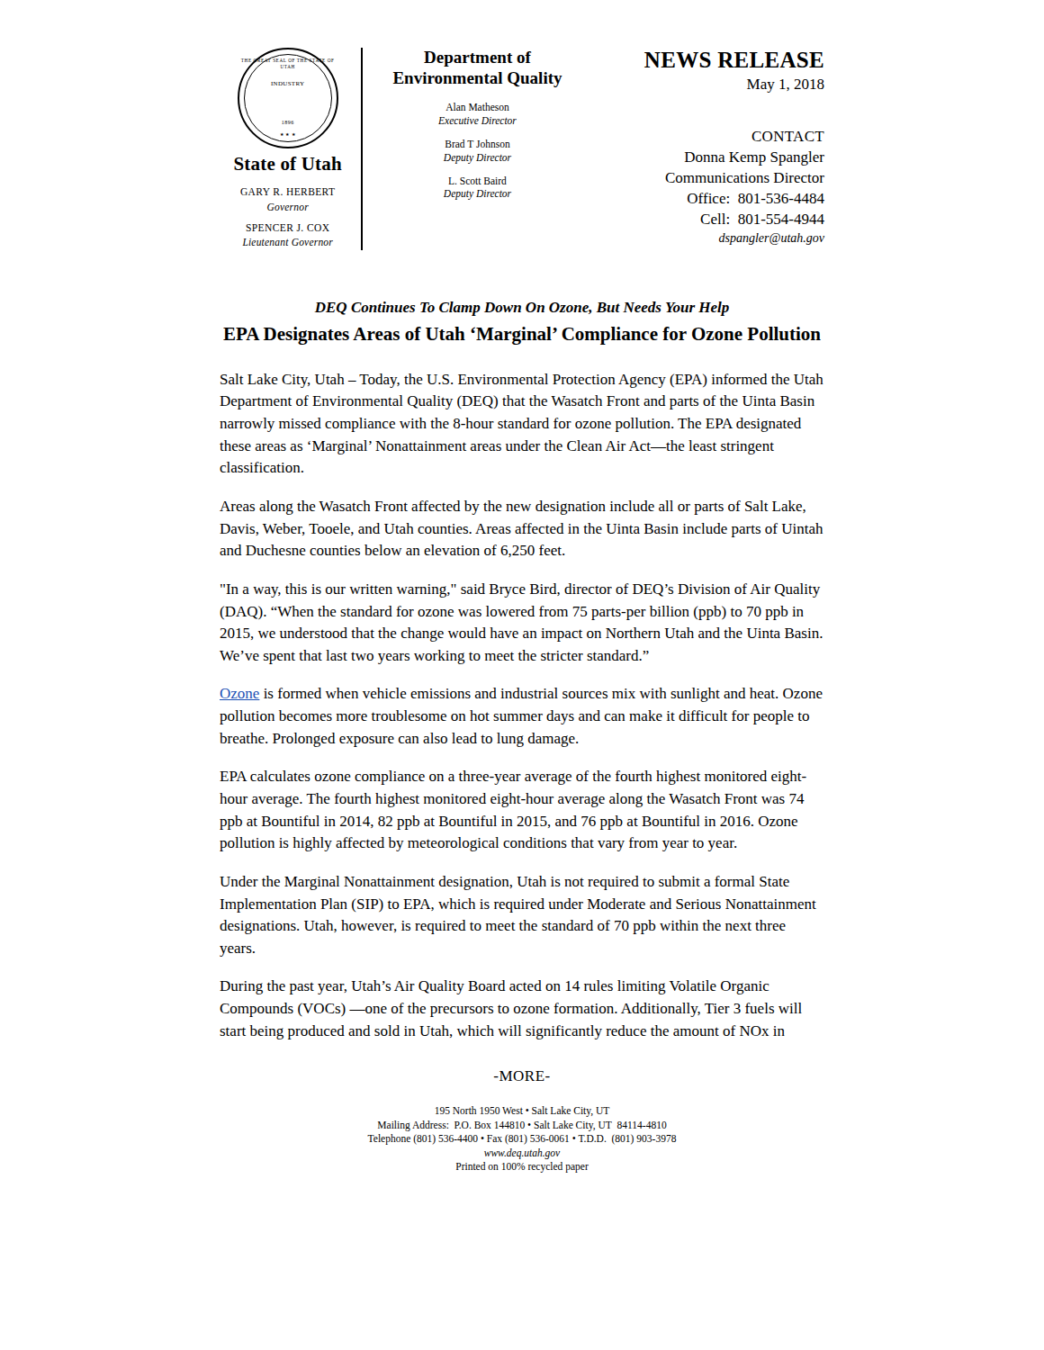THE GREAT SEAL OF THE STATE OF UTAH
INDUSTRY
1896
★ ★ ★
State of Utah
GARY R. HERBERT
Governor
SPENCER J. COX
Lieutenant Governor
Department of
Environmental Quality
Alan Matheson Executive Director
Brad T Johnson Deputy Director
L. Scott Baird Deputy Director
NEWS RELEASE
May 1, 2018
CONTACT
Donna Kemp Spangler
Communications Director
Office: 801-536-4484
Cell: 801-554-4944
dspangler@utah.gov
DEQ Continues To Clamp Down On Ozone, But Needs Your Help
EPA Designates Areas of Utah ‘Marginal’ Compliance for Ozone Pollution
Salt Lake City, Utah – Today, the U.S. Environmental Protection Agency (EPA) informed the Utah Department of Environmental Quality (DEQ) that the Wasatch Front and parts of the Uinta Basin narrowly missed compliance with the 8-hour standard for ozone pollution. The EPA designated these areas as ‘Marginal’ Nonattainment areas under the Clean Air Act—the least stringent classification.
Areas along the Wasatch Front affected by the new designation include all or parts of Salt Lake, Davis, Weber, Tooele, and Utah counties. Areas affected in the Uinta Basin include parts of Uintah and Duchesne counties below an elevation of 6,250 feet.
"In a way, this is our written warning," said Bryce Bird, director of DEQ’s Division of Air Quality (DAQ). “When the standard for ozone was lowered from 75 parts-per billion (ppb) to 70 ppb in 2015, we understood that the change would have an impact on Northern Utah and the Uinta Basin. We’ve spent that last two years working to meet the stricter standard.”
Ozone is formed when vehicle emissions and industrial sources mix with sunlight and heat. Ozone pollution becomes more troublesome on hot summer days and can make it difficult for people to breathe. Prolonged exposure can also lead to lung damage.
EPA calculates ozone compliance on a three-year average of the fourth highest monitored eight-hour average. The fourth highest monitored eight-hour average along the Wasatch Front was 74 ppb at Bountiful in 2014, 82 ppb at Bountiful in 2015, and 76 ppb at Bountiful in 2016. Ozone pollution is highly affected by meteorological conditions that vary from year to year.
Under the Marginal Nonattainment designation, Utah is not required to submit a formal State Implementation Plan (SIP) to EPA, which is required under Moderate and Serious Nonattainment designations. Utah, however, is required to meet the standard of 70 ppb within the next three years.
During the past year, Utah’s Air Quality Board acted on 14 rules limiting Volatile Organic Compounds (VOCs) —one of the precursors to ozone formation. Additionally, Tier 3 fuels will start being produced and sold in Utah, which will significantly reduce the amount of NOx in
-MORE-
195 North 1950 West • Salt Lake City, UT
Mailing Address: P.O. Box 144810 • Salt Lake City, UT 84114-4810
Telephone (801) 536-4400 • Fax (801) 536-0061 • T.D.D. (801) 903-3978
www.deq.utah.gov
Printed on 100% recycled paper